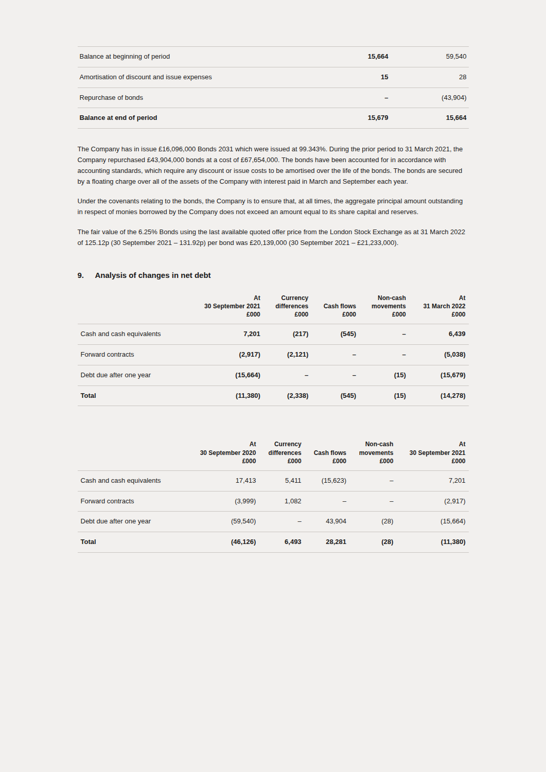| Balance at beginning of period | 15,664 | 59,540 |
| Amortisation of discount and issue expenses | 15 | 28 |
| Repurchase of bonds | – | (43,904) |
| Balance at end of period | 15,679 | 15,664 |
The Company has in issue £16,096,000 Bonds 2031 which were issued at 99.343%. During the prior period to 31 March 2021, the Company repurchased £43,904,000 bonds at a cost of £67,654,000. The bonds have been accounted for in accordance with accounting standards, which require any discount or issue costs to be amortised over the life of the bonds. The bonds are secured by a floating charge over all of the assets of the Company with interest paid in March and September each year.
Under the covenants relating to the bonds, the Company is to ensure that, at all times, the aggregate principal amount outstanding in respect of monies borrowed by the Company does not exceed an amount equal to its share capital and reserves.
The fair value of the 6.25% Bonds using the last available quoted offer price from the London Stock Exchange as at 31 March 2022 of 125.12p (30 September 2021 – 131.92p) per bond was £20,139,000 (30 September 2021 – £21,233,000).
9. Analysis of changes in net debt
| | At 30 September 2021 £000 | Currency differences £000 | Cash flows £000 | Non-cash movements £000 | At 31 March 2022 £000 |
| --- | --- | --- | --- | --- | --- |
| Cash and cash equivalents | 7,201 | (217) | (545) | – | 6,439 |
| Forward contracts | (2,917) | (2,121) | – | – | (5,038) |
| Debt due after one year | (15,664) | – | – | (15) | (15,679) |
| Total | (11,380) | (2,338) | (545) | (15) | (14,278) |
| | At 30 September 2020 £000 | Currency differences £000 | Cash flows £000 | Non-cash movements £000 | At 30 September 2021 £000 |
| --- | --- | --- | --- | --- | --- |
| Cash and cash equivalents | 17,413 | 5,411 | (15,623) | – | 7,201 |
| Forward contracts | (3,999) | 1,082 | – | – | (2,917) |
| Debt due after one year | (59,540) | – | 43,904 | (28) | (15,664) |
| Total | (46,126) | 6,493 | 28,281 | (28) | (11,380) |